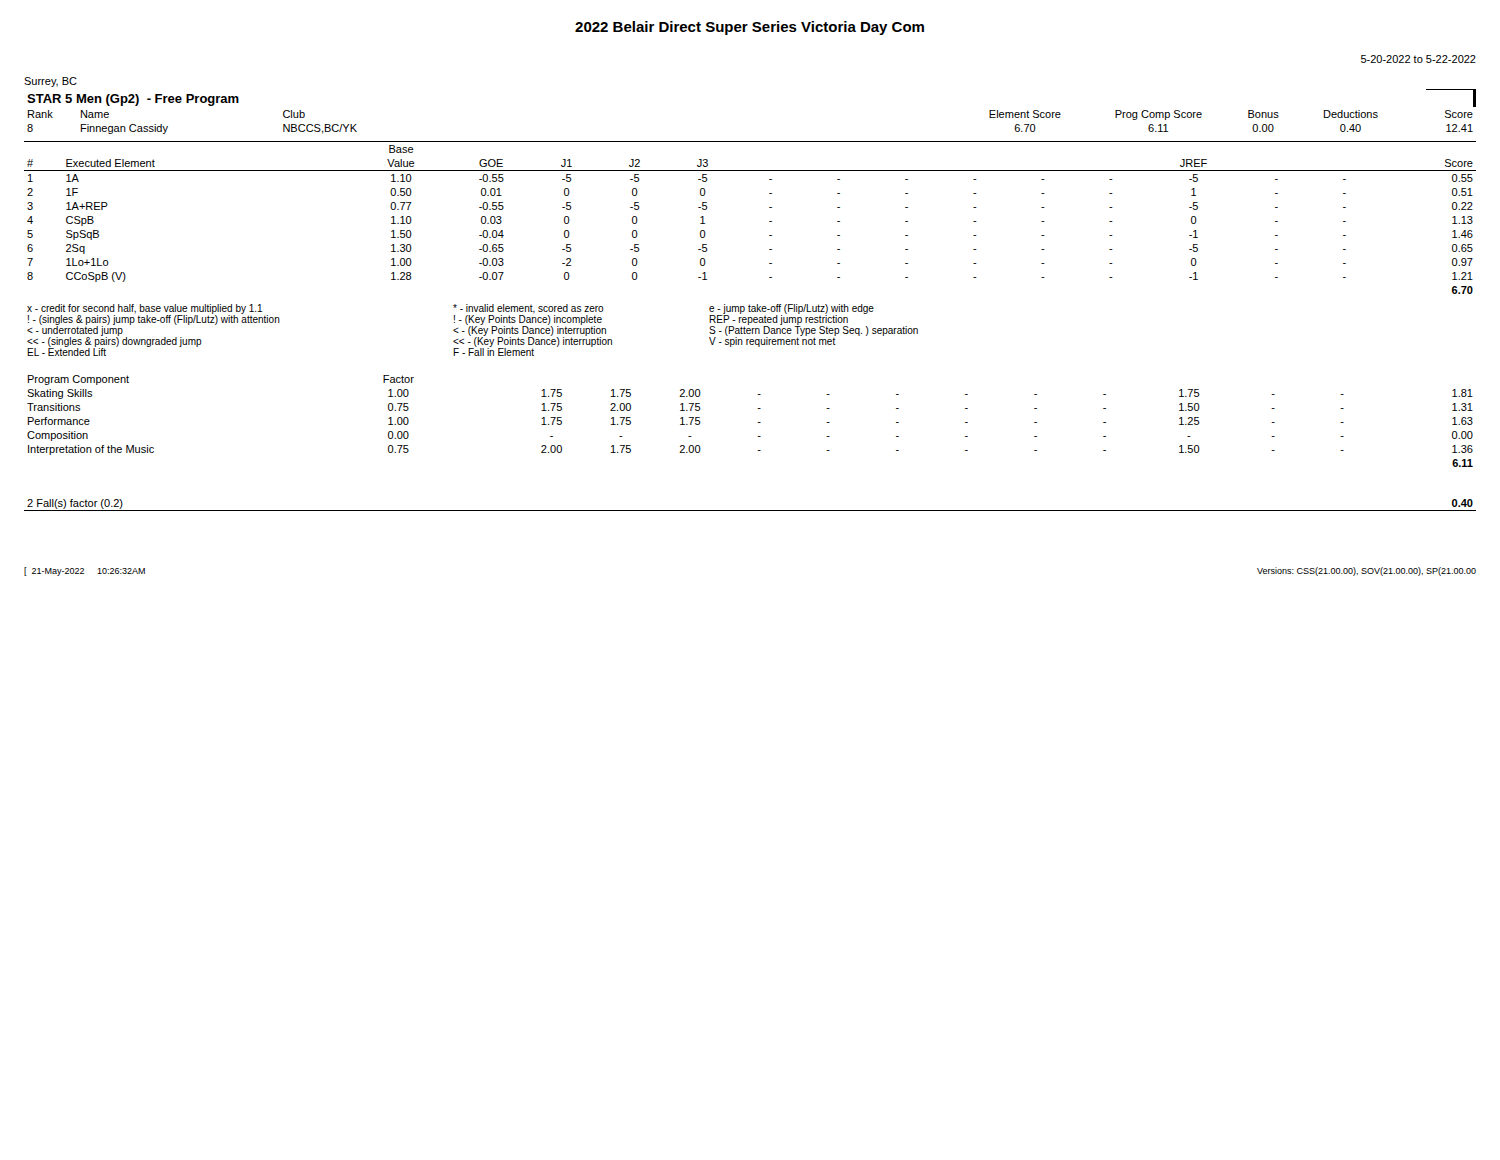2022 Belair Direct Super Series Victoria Day Com
5-20-2022 to 5-22-2022
Surrey, BC
| STAR 5 Men (Gp2) - Free Program | |
| Rank | Name | Club | | | | | | | | | | Element Score | Prog Comp Score | Bonus | Deductions | Score |
| 8 | Finnegan Cassidy | NBCCS,BC/YK | | 6.70 | 6.11 | 0.00 | 0.40 | 12.41 |
| | | Base | | | | | | | | | | | | | | |
| # | Executed Element | Value | GOE | J1 | J2 | J3 | | | | | | | JREF | | | Score |
| 1 | 1A | 1.10 | -0.55 | -5 | -5 | -5 | - | - | - | - | - | - | -5 | - | - | 0.55 |
| 2 | 1F | 0.50 | 0.01 | 0 | 0 | 0 | - | - | - | - | - | - | 1 | - | - | 0.51 |
| 3 | 1A+REP | 0.77 | -0.55 | -5 | -5 | -5 | - | - | - | - | - | - | -5 | - | - | 0.22 |
| 4 | CSpB | 1.10 | 0.03 | 0 | 0 | 1 | - | - | - | - | - | - | 0 | - | - | 1.13 |
| 5 | SpSqB | 1.50 | -0.04 | 0 | 0 | 0 | - | - | - | - | - | - | -1 | - | - | 1.46 |
| 6 | 2Sq | 1.30 | -0.65 | -5 | -5 | -5 | - | - | - | - | - | - | -5 | - | - | 0.65 |
| 7 | 1Lo+1Lo | 1.00 | -0.03 | -2 | 0 | 0 | - | - | - | - | - | - | 0 | - | - | 0.97 |
| 8 | CCoSpB (V) | 1.28 | -0.07 | 0 | 0 | -1 | - | - | - | - | - | - | -1 | - | - | 1.21 |
| | 6.70 |
| x - credit for second half, base value multiplied by 1.1 | * - invalid element, scored as zero | e - jump take-off (Flip/Lutz) with edge |
| ! - (singles & pairs) jump take-off (Flip/Lutz) with attention | ! - (Key Points Dance) incomplete | REP - repeated jump restriction |
| < - underrotated jump | < - (Key Points Dance) interruption | S - (Pattern Dance Type Step Seq. ) separation |
| << - (singles & pairs) downgraded jump | << - (Key Points Dance) interruption | V - spin requirement not met |
| EL - Extended Lift | F - Fall in Element | |
| Program Component | Factor | | | | | | | | | | | | | | |
| Skating Skills | 1.00 | | 1.75 | 1.75 | 2.00 | - | - | - | - | - | - | 1.75 | - | - | 1.81 |
| Transitions | 0.75 | | 1.75 | 2.00 | 1.75 | - | - | - | - | - | - | 1.50 | - | - | 1.31 |
| Performance | 1.00 | | 1.75 | 1.75 | 1.75 | - | - | - | - | - | - | 1.25 | - | - | 1.63 |
| Composition | 0.00 | | - | - | - | - | - | - | - | - | - | - | - | - | 0.00 |
| Interpretation of the Music | 0.75 | | 2.00 | 1.75 | 2.00 | - | - | - | - | - | - | 1.50 | - | - | 1.36 |
| | 6.11 |
| 2 Fall(s) factor (0.2) | 0.40 |
[ 21-May-2022 10:26:32AM
Versions: CSS(21.00.00), SOV(21.00.00), SP(21.00.00